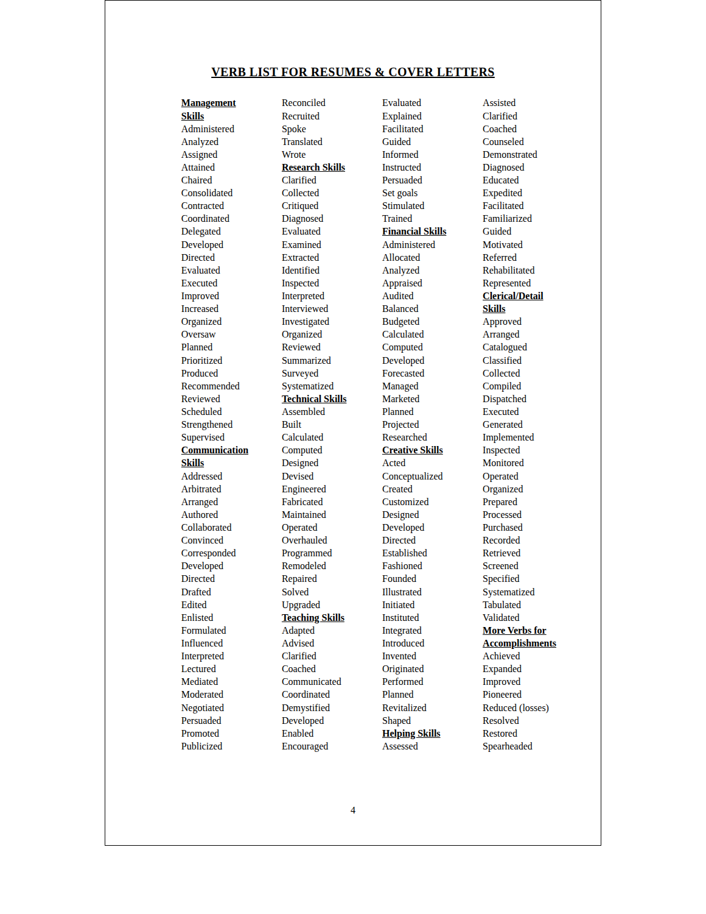VERB LIST FOR RESUMES & COVER LETTERS
Management
Skills
Administered
Analyzed
Assigned
Attained
Chaired
Consolidated
Contracted
Coordinated
Delegated
Developed
Directed
Evaluated
Executed
Improved
Increased
Organized
Oversaw
Planned
Prioritized
Produced
Recommended
Reviewed
Scheduled
Strengthened
Supervised
Communication
Skills
Addressed
Arbitrated
Arranged
Authored
Collaborated
Convinced
Corresponded
Developed
Directed
Drafted
Edited
Enlisted
Formulated
Influenced
Interpreted
Lectured
Mediated
Moderated
Negotiated
Persuaded
Promoted
Publicized
Reconciled
Recruited
Spoke
Translated
Wrote
Research Skills
Clarified
Collected
Critiqued
Diagnosed
Evaluated
Examined
Extracted
Identified
Inspected
Interpreted
Interviewed
Investigated
Organized
Reviewed
Summarized
Surveyed
Systematized
Technical Skills
Assembled
Built
Calculated
Computed
Designed
Devised
Engineered
Fabricated
Maintained
Operated
Overhauled
Programmed
Remodeled
Repaired
Solved
Upgraded
Teaching Skills
Adapted
Advised
Clarified
Coached
Communicated
Coordinated
Demystified
Developed
Enabled
Encouraged
Evaluated
Explained
Facilitated
Guided
Informed
Instructed
Persuaded
Set goals
Stimulated
Trained
Financial Skills
Administered
Allocated
Analyzed
Appraised
Audited
Balanced
Budgeted
Calculated
Computed
Developed
Forecasted
Managed
Marketed
Planned
Projected
Researched
Creative Skills
Acted
Conceptualized
Created
Customized
Designed
Developed
Directed
Established
Fashioned
Founded
Illustrated
Initiated
Instituted
Integrated
Introduced
Invented
Originated
Performed
Planned
Revitalized
Shaped
Helping Skills
Assessed
Assisted
Clarified
Coached
Counseled
Demonstrated
Diagnosed
Educated
Expedited
Facilitated
Familiarized
Guided
Motivated
Referred
Rehabilitated
Represented
Clerical/Detail
Skills
Approved
Arranged
Catalogued
Classified
Collected
Compiled
Dispatched
Executed
Generated
Implemented
Inspected
Monitored
Operated
Organized
Prepared
Processed
Purchased
Recorded
Retrieved
Screened
Specified
Systematized
Tabulated
Validated
More Verbs for
Accomplishments
Achieved
Expanded
Improved
Pioneered
Reduced (losses)
Resolved
Restored
Spearheaded
4